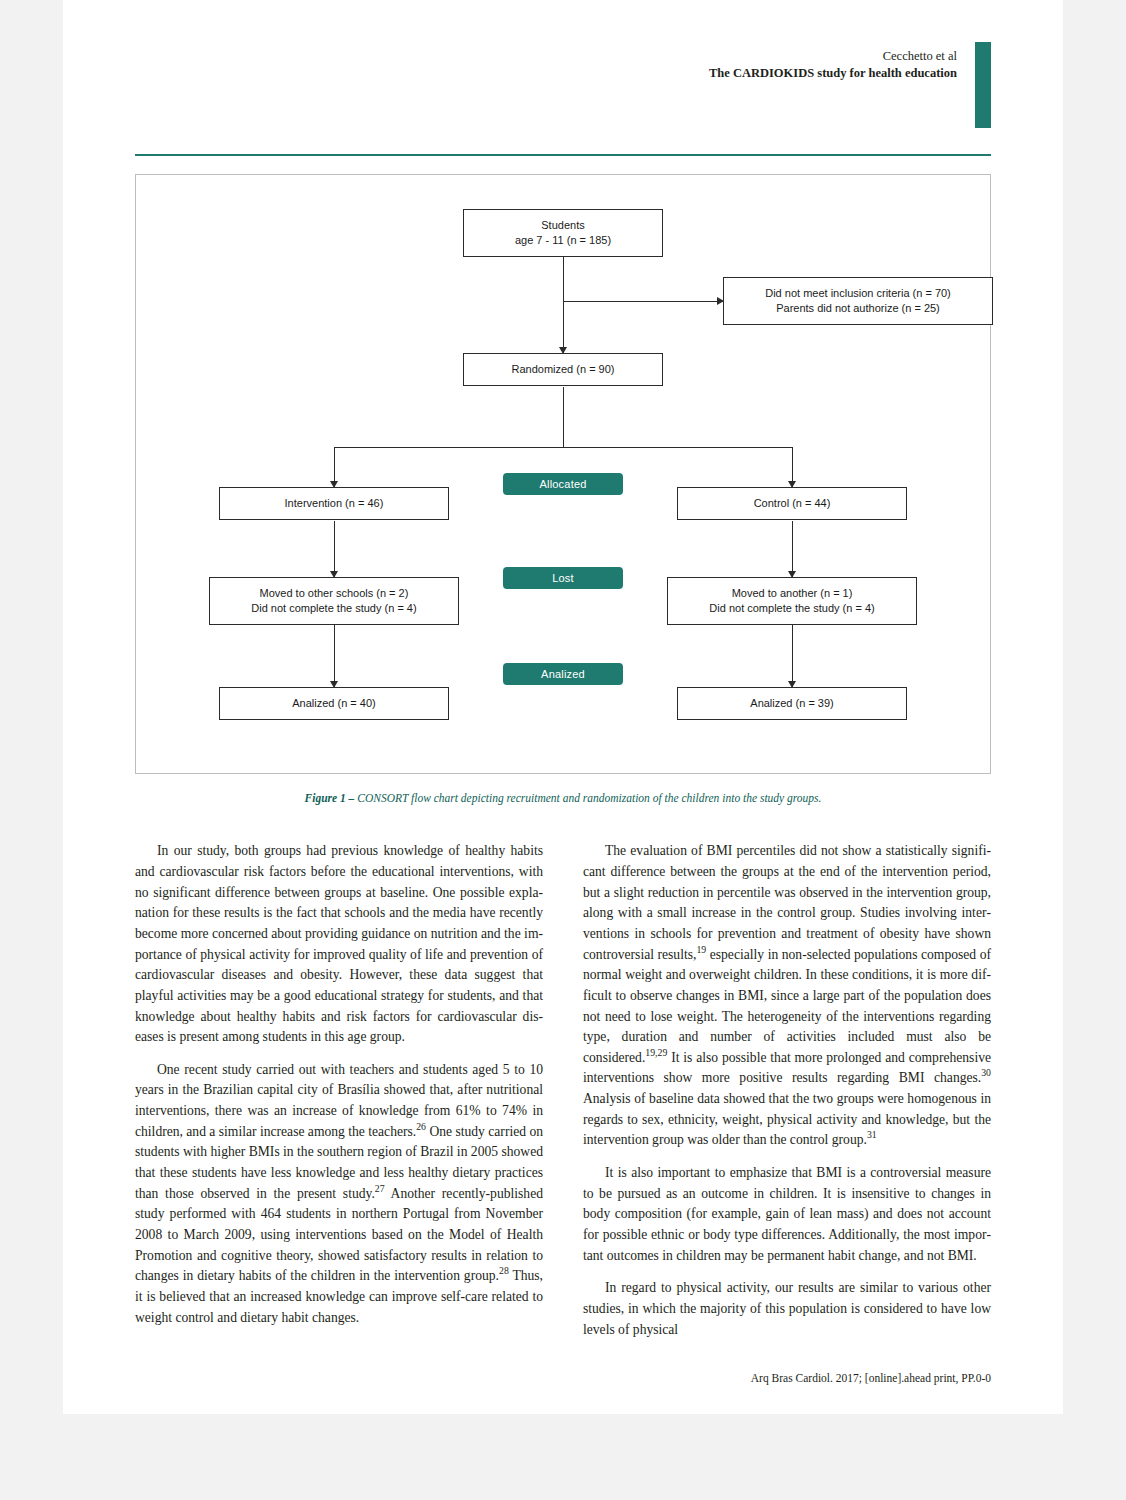Cecchetto et al
The CARDIOKIDS study for health education
Students
age 7 - 11 (n = 185)
Did not meet inclusion criteria (n = 70)
Parents did not authorize (n = 25)
Randomized (n = 90)
Allocated
Intervention (n = 46)
Control (n = 44)
Lost
Moved to other schools (n = 2)
Did not complete the study (n = 4)
Moved to another (n = 1)
Did not complete the study (n = 4)
Analized
Analized (n = 40)
Analized (n = 39)
Figure 1 – CONSORT flow chart depicting recruitment and randomization of the children into the study groups.
In our study, both groups had previous knowledge of healthy habits and cardiovascular risk factors before the educational interventions, with no significant difference between groups at baseline. One possible explanation for these results is the fact that schools and the media have recently become more concerned about providing guidance on nutrition and the importance of physical activity for improved quality of life and prevention of cardiovascular diseases and obesity. However, these data suggest that playful activities may be a good educational strategy for students, and that knowledge about healthy habits and risk factors for cardiovascular diseases is present among students in this age group.
One recent study carried out with teachers and students aged 5 to 10 years in the Brazilian capital city of Brasília showed that, after nutritional interventions, there was an increase of knowledge from 61% to 74% in children, and a similar increase among the teachers.26 One study carried on students with higher BMIs in the southern region of Brazil in 2005 showed that these students have less knowledge and less healthy dietary practices than those observed in the present study.27 Another recently-published study performed with 464 students in northern Portugal from November 2008 to March 2009, using interventions based on the Model of Health Promotion and cognitive theory, showed satisfactory results in relation to changes in dietary habits of the children in the intervention group.28 Thus, it is believed that an increased knowledge can improve self-care related to weight control and dietary habit changes.
The evaluation of BMI percentiles did not show a statistically significant difference between the groups at the end of the intervention period, but a slight reduction in percentile was observed in the intervention group, along with a small increase in the control group. Studies involving interventions in schools for prevention and treatment of obesity have shown controversial results,19 especially in non-selected populations composed of normal weight and overweight children. In these conditions, it is more difficult to observe changes in BMI, since a large part of the population does not need to lose weight. The heterogeneity of the interventions regarding type, duration and number of activities included must also be considered.19,29 It is also possible that more prolonged and comprehensive interventions show more positive results regarding BMI changes.30 Analysis of baseline data showed that the two groups were homogenous in regards to sex, ethnicity, weight, physical activity and knowledge, but the intervention group was older than the control group.31
It is also important to emphasize that BMI is a controversial measure to be pursued as an outcome in children. It is insensitive to changes in body composition (for example, gain of lean mass) and does not account for possible ethnic or body type differences. Additionally, the most important outcomes in children may be permanent habit change, and not BMI.
In regard to physical activity, our results are similar to various other studies, in which the majority of this population is considered to have low levels of physical
Arq Bras Cardiol. 2017; [online].ahead print, PP.0-0